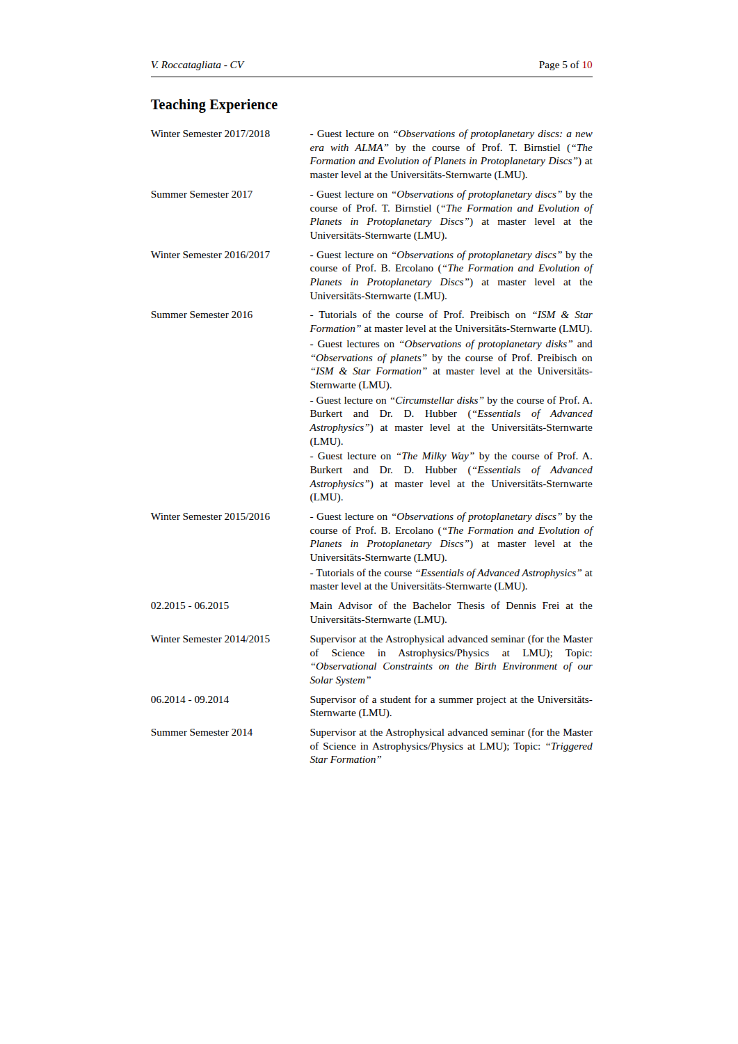V. Roccatagliata - CV
Page 5 of 10
Teaching Experience
| Winter Semester 2017/2018 | - Guest lecture on “Observations of protoplanetary discs: a new era with ALMA” by the course of Prof. T. Birnstiel ( “The Formation and Evolution of Planets in Protoplanetary Discs” ) at master level at the Universitäts-Sternwarte (LMU). |
| Summer Semester 2017 | - Guest lecture on “Observations of protoplanetary discs” by the course of Prof. T. Birnstiel ( “The Formation and Evolution of Planets in Protoplanetary Discs” ) at master level at the Universitäts-Sternwarte (LMU). |
| Winter Semester 2016/2017 | - Guest lecture on “Observations of protoplanetary discs” by the course of Prof. B. Ercolano ( “The Formation and Evolution of Planets in Protoplanetary Discs” ) at master level at the Universitäts-Sternwarte (LMU). |
| Summer Semester 2016 | - Tutorials of the course of Prof. Preibisch on “ISM & Star Formation” at master level at the Universitäts-Sternwarte (LMU). - Guest lectures on “Observations of protoplanetary disks” and “Observations of planets” by the course of Prof. Preibisch on “ISM & Star Formation” at master level at the Universitäts-Sternwarte (LMU). - Guest lecture on “Circumstellar disks” by the course of Prof. A. Burkert and Dr. D. Hubber ( “Essentials of Advanced Astrophysics” ) at master level at the Universitäts-Sternwarte (LMU). - Guest lecture on “The Milky Way” by the course of Prof. A. Burkert and Dr. D. Hubber ( “Essentials of Advanced Astrophysics” ) at master level at the Universitäts-Sternwarte (LMU). |
| Winter Semester 2015/2016 | - Guest lecture on “Observations of protoplanetary discs” by the course of Prof. B. Ercolano ( “The Formation and Evolution of Planets in Protoplanetary Discs” ) at master level at the Universitäts-Sternwarte (LMU). - Tutorials of the course “Essentials of Advanced Astrophysics” at master level at the Universitäts-Sternwarte (LMU). |
| 02.2015 - 06.2015 | Main Advisor of the Bachelor Thesis of Dennis Frei at the Universitäts-Sternwarte (LMU). |
| Winter Semester 2014/2015 | Supervisor at the Astrophysical advanced seminar (for the Master of Science in Astrophysics/Physics at LMU); Topic: “Observational Constraints on the Birth Environment of our Solar System” |
| 06.2014 - 09.2014 | Supervisor of a student for a summer project at the Universitäts-Sternwarte (LMU). |
| Summer Semester 2014 | Supervisor at the Astrophysical advanced seminar (for the Master of Science in Astrophysics/Physics at LMU); Topic: “Triggered Star Formation” |